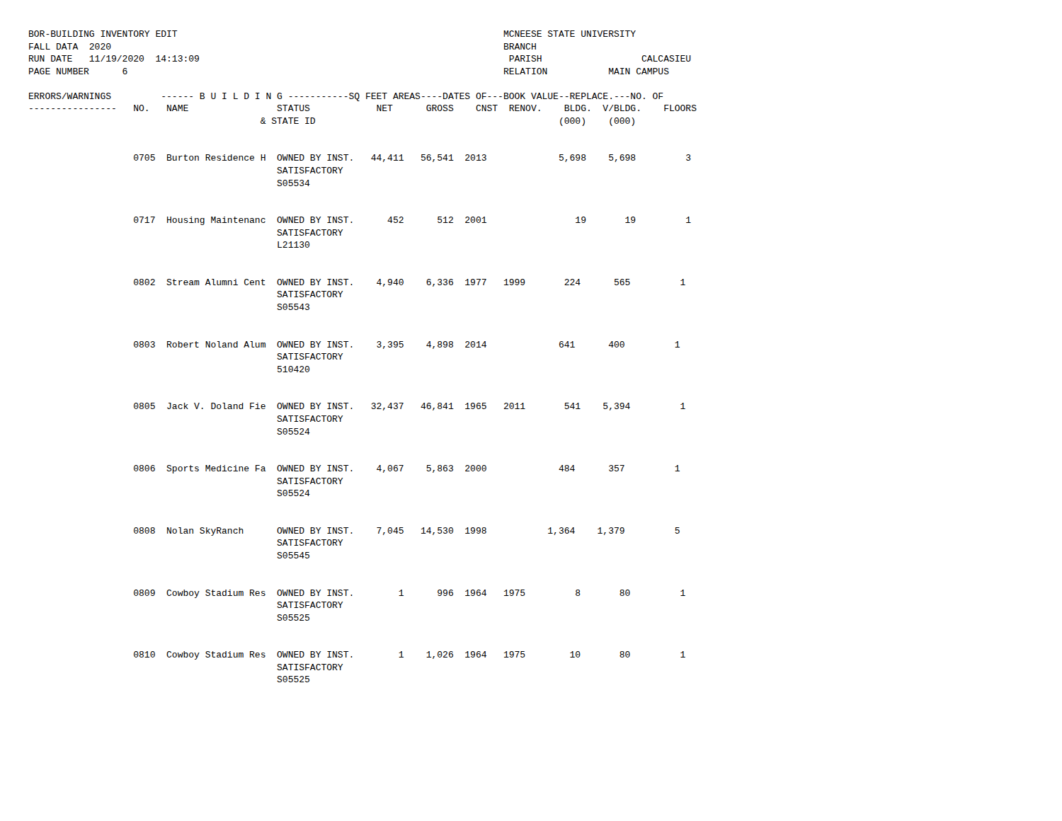BOR-BUILDING INVENTORY EDIT                                                           MCNEESE STATE UNIVERSITY
FALL DATA  2020                                                                       BRANCH
RUN DATE   11/19/2020  14:13:09                                                        PARISH                  CALCASIEU
PAGE NUMBER      6                                                                    RELATION           MAIN CAMPUS

ERRORS/WARNINGS         ------ B U I L D I N G -----------SQ FEET AREAS----DATES OF---BOOK VALUE--REPLACE.---NO. OF
----------------   NO.   NAME                STATUS            NET      GROSS    CNST  RENOV.    BLDG.  V/BLDG.    FLOORS
                                          & STATE ID                                            (000)    (000)


                   0705  Burton Residence H  OWNED BY INST.   44,411   56,541  2013             5,698    5,698         3
                                             SATISFACTORY
                                             S05534


                   0717  Housing Maintenanc  OWNED BY INST.      452      512  2001                19       19         1
                                             SATISFACTORY
                                             L21130


                   0802  Stream Alumni Cent  OWNED BY INST.    4,940    6,336  1977   1999       224      565         1
                                             SATISFACTORY
                                             S05543


                   0803  Robert Noland Alum  OWNED BY INST.    3,395    4,898  2014             641      400         1
                                             SATISFACTORY
                                             510420


                   0805  Jack V. Doland Fie  OWNED BY INST.   32,437   46,841  1965   2011       541    5,394         1
                                             SATISFACTORY
                                             S05524


                   0806  Sports Medicine Fa  OWNED BY INST.    4,067    5,863  2000             484      357         1
                                             SATISFACTORY
                                             S05524


                   0808  Nolan SkyRanch      OWNED BY INST.    7,045   14,530  1998           1,364    1,379         5
                                             SATISFACTORY
                                             S05545


                   0809  Cowboy Stadium Res  OWNED BY INST.        1      996  1964   1975         8       80         1
                                             SATISFACTORY
                                             S05525


                   0810  Cowboy Stadium Res  OWNED BY INST.        1    1,026  1964   1975        10       80         1
                                             SATISFACTORY
                                             S05525